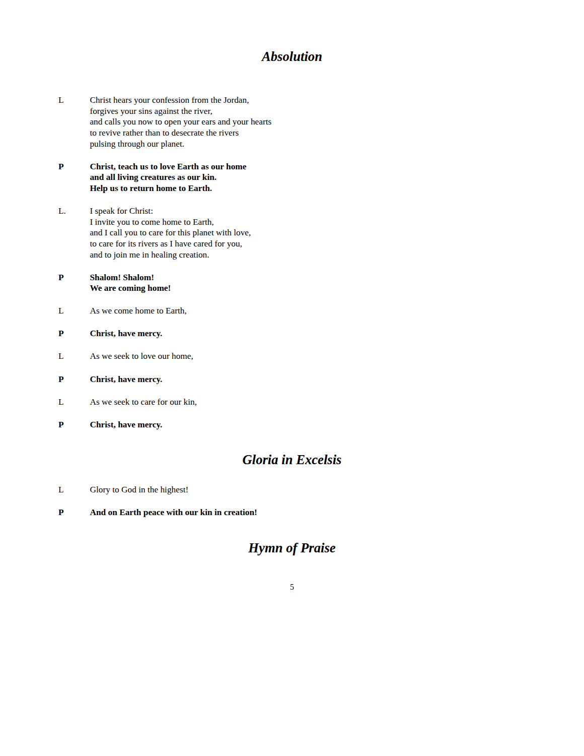Absolution
L
Christ hears your confession from the Jordan,
forgives your sins against the river,
and calls you now to open your ears and your hearts
to revive rather than to desecrate the rivers
pulsing through our planet.
P
Christ, teach us to love Earth as our home
and all living creatures as our kin.
Help us to return home to Earth.
L.
I speak for Christ:
I invite you to come home to Earth,
and I call you to care for this planet with love,
to care for its rivers as I have cared for you,
and to join me in healing creation.
P
Shalom! Shalom!
We are coming home!
L
As we come home to Earth,
P
Christ, have mercy.
L
As we seek to love our home,
P
Christ, have mercy.
L
As we seek to care for our kin,
P
Christ, have mercy.
Gloria in Excelsis
L
Glory to God in the highest!
P
And on Earth peace with our kin in creation!
Hymn of Praise
5